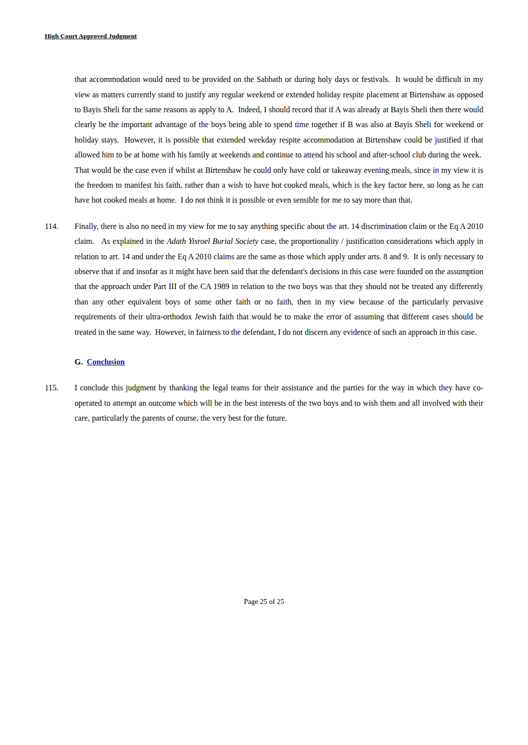High Court Approved Judgment
that accommodation would need to be provided on the Sabbath or during holy days or festivals. It would be difficult in my view as matters currently stand to justify any regular weekend or extended holiday respite placement at Birtenshaw as opposed to Bayis Sheli for the same reasons as apply to A. Indeed, I should record that if A was already at Bayis Sheli then there would clearly be the important advantage of the boys being able to spend time together if B was also at Bayis Sheli for weekend or holiday stays. However, it is possible that extended weekday respite accommodation at Birtenshaw could be justified if that allowed him to be at home with his family at weekends and continue to attend his school and after-school club during the week. That would be the case even if whilst at Birtenshaw he could only have cold or takeaway evening meals, since in my view it is the freedom to manifest his faith, rather than a wish to have hot cooked meals, which is the key factor here, so long as he can have hot cooked meals at home. I do not think it is possible or even sensible for me to say more than that.
114.
Finally, there is also no need in my view for me to say anything specific about the art. 14 discrimination claim or the Eq A 2010 claim. As explained in the Adath Yisroel Burial Society case, the proportionality / justification considerations which apply in relation to art. 14 and under the Eq A 2010 claims are the same as those which apply under arts. 8 and 9. It is only necessary to observe that if and insofar as it might have been said that the defendant's decisions in this case were founded on the assumption that the approach under Part III of the CA 1989 in relation to the two boys was that they should not be treated any differently than any other equivalent boys of some other faith or no faith, then in my view because of the particularly pervasive requirements of their ultra-orthodox Jewish faith that would be to make the error of assuming that different cases should be treated in the same way. However, in fairness to the defendant, I do not discern any evidence of such an approach in this case.
G. Conclusion
115.
I conclude this judgment by thanking the legal teams for their assistance and the parties for the way in which they have co-operated to attempt an outcome which will be in the best interests of the two boys and to wish them and all involved with their care, particularly the parents of course, the very best for the future.
Page 25 of 25